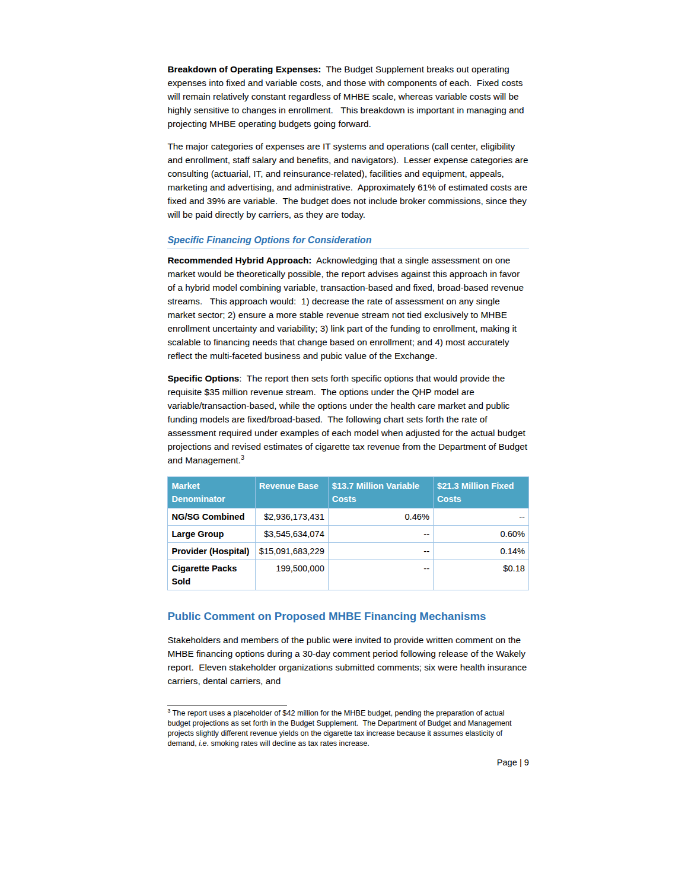Breakdown of Operating Expenses: The Budget Supplement breaks out operating expenses into fixed and variable costs, and those with components of each. Fixed costs will remain relatively constant regardless of MHBE scale, whereas variable costs will be highly sensitive to changes in enrollment. This breakdown is important in managing and projecting MHBE operating budgets going forward.
The major categories of expenses are IT systems and operations (call center, eligibility and enrollment, staff salary and benefits, and navigators). Lesser expense categories are consulting (actuarial, IT, and reinsurance-related), facilities and equipment, appeals, marketing and advertising, and administrative. Approximately 61% of estimated costs are fixed and 39% are variable. The budget does not include broker commissions, since they will be paid directly by carriers, as they are today.
Specific Financing Options for Consideration
Recommended Hybrid Approach: Acknowledging that a single assessment on one market would be theoretically possible, the report advises against this approach in favor of a hybrid model combining variable, transaction-based and fixed, broad-based revenue streams. This approach would: 1) decrease the rate of assessment on any single market sector; 2) ensure a more stable revenue stream not tied exclusively to MHBE enrollment uncertainty and variability; 3) link part of the funding to enrollment, making it scalable to financing needs that change based on enrollment; and 4) most accurately reflect the multi-faceted business and pubic value of the Exchange.
Specific Options: The report then sets forth specific options that would provide the requisite $35 million revenue stream. The options under the QHP model are variable/transaction-based, while the options under the health care market and public funding models are fixed/broad-based. The following chart sets forth the rate of assessment required under examples of each model when adjusted for the actual budget projections and revised estimates of cigarette tax revenue from the Department of Budget and Management.3
| Market Denominator | Revenue Base | $13.7 Million Variable Costs | $21.3 Million Fixed Costs |
| --- | --- | --- | --- |
| NG/SG Combined | $2,936,173,431 | 0.46% | -- |
| Large Group | $3,545,634,074 | -- | 0.60% |
| Provider (Hospital) | $15,091,683,229 | -- | 0.14% |
| Cigarette Packs Sold | 199,500,000 | -- | $0.18 |
Public Comment on Proposed MHBE Financing Mechanisms
Stakeholders and members of the public were invited to provide written comment on the MHBE financing options during a 30-day comment period following release of the Wakely report. Eleven stakeholder organizations submitted comments; six were health insurance carriers, dental carriers, and
3 The report uses a placeholder of $42 million for the MHBE budget, pending the preparation of actual budget projections as set forth in the Budget Supplement. The Department of Budget and Management projects slightly different revenue yields on the cigarette tax increase because it assumes elasticity of demand, i.e. smoking rates will decline as tax rates increase.
Page | 9